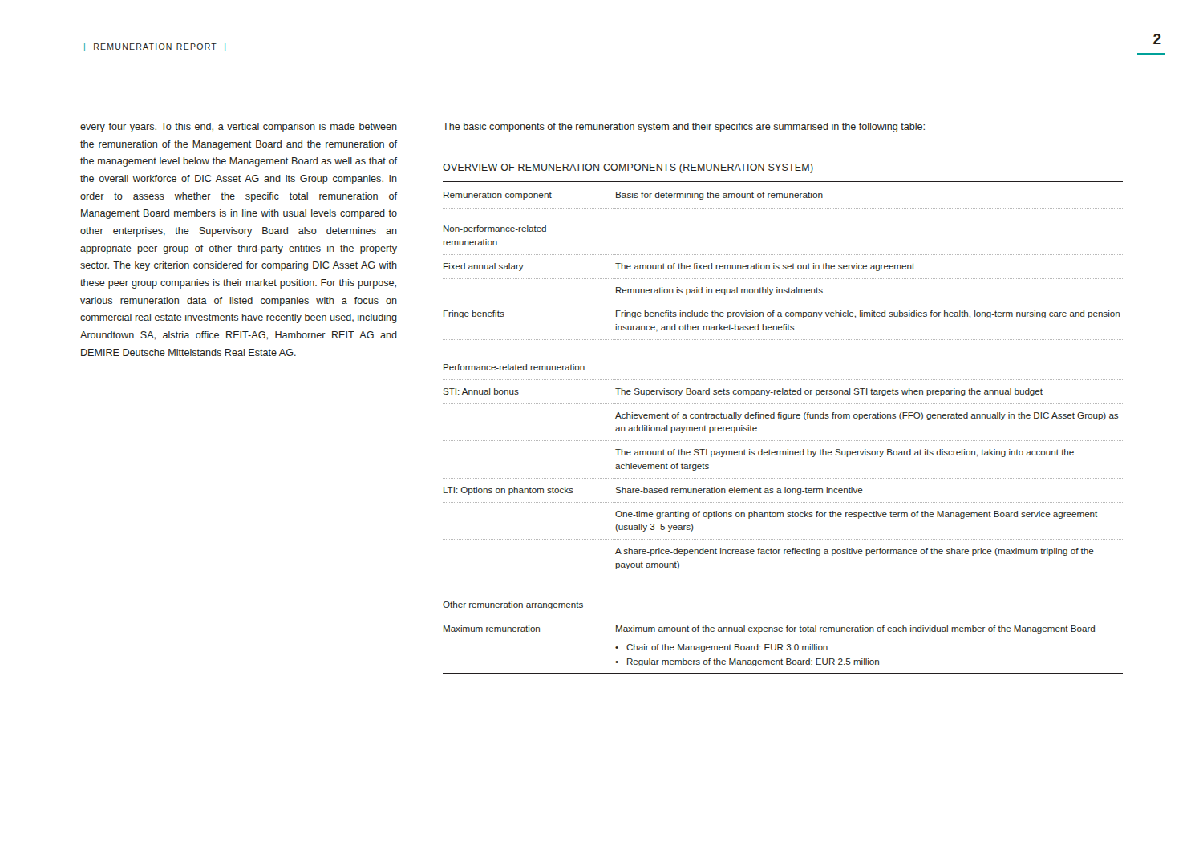2
| REMUNERATION REPORT |
every four years. To this end, a vertical comparison is made between the remuneration of the Management Board and the remuneration of the management level below the Management Board as well as that of the overall workforce of DIC Asset AG and its Group companies. In order to assess whether the specific total remuneration of Management Board members is in line with usual levels compared to other enterprises, the Supervisory Board also determines an appropriate peer group of other third-party entities in the property sector. The key criterion considered for comparing DIC Asset AG with these peer group companies is their market position. For this purpose, various remuneration data of listed companies with a focus on commercial real estate investments have recently been used, including Aroundtown SA, alstria office REIT-AG, Hamborner REIT AG and DEMIRE Deutsche Mittelstands Real Estate AG.
The basic components of the remuneration system and their specifics are summarised in the following table:
OVERVIEW OF REMUNERATION COMPONENTS (REMUNERATION SYSTEM)
| Remuneration component | Basis for determining the amount of remuneration |
| --- | --- |
| Non-performance-related remuneration | |
| Fixed annual salary | The amount of the fixed remuneration is set out in the service agreement |
| | Remuneration is paid in equal monthly instalments |
| Fringe benefits | Fringe benefits include the provision of a company vehicle, limited subsidies for health, long-term nursing care and pension insurance, and other market-based benefits |
| Performance-related remuneration | |
| STI: Annual bonus | The Supervisory Board sets company-related or personal STI targets when preparing the annual budget |
| | Achievement of a contractually defined figure (funds from operations (FFO) generated annually in the DIC Asset Group) as an additional payment prerequisite |
| | The amount of the STI payment is determined by the Supervisory Board at its discretion, taking into account the achievement of targets |
| LTI: Options on phantom stocks | Share-based remuneration element as a long-term incentive |
| | One-time granting of options on phantom stocks for the respective term of the Management Board service agreement (usually 3–5 years) |
| | A share-price-dependent increase factor reflecting a positive performance of the share price (maximum tripling of the payout amount) |
| Other remuneration arrangements | |
| Maximum remuneration | Maximum amount of the annual expense for total remuneration of each individual member of the Management Board Chair of the Management Board: EUR 3.0 million Regular members of the Management Board: EUR 2.5 million |